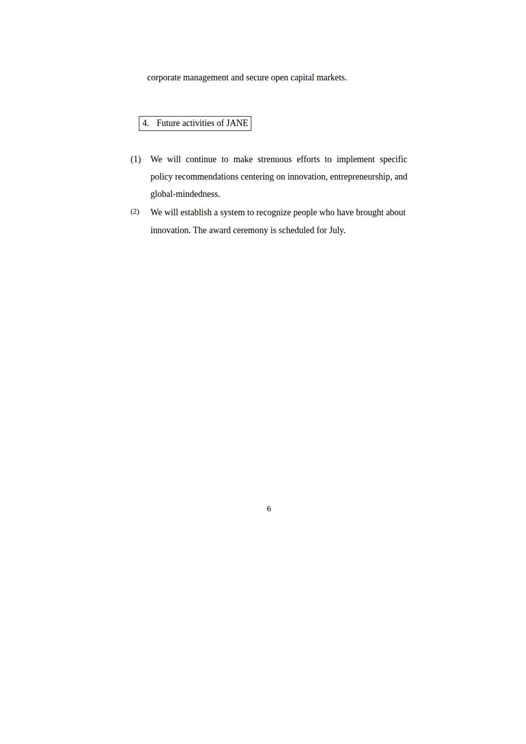corporate management and secure open capital markets.
4. Future activities of JANE
(1) We will continue to make strenuous efforts to implement specific policy recommendations centering on innovation, entrepreneurship, and global-mindedness.
(2) We will establish a system to recognize people who have brought about innovation. The award ceremony is scheduled for July.
6